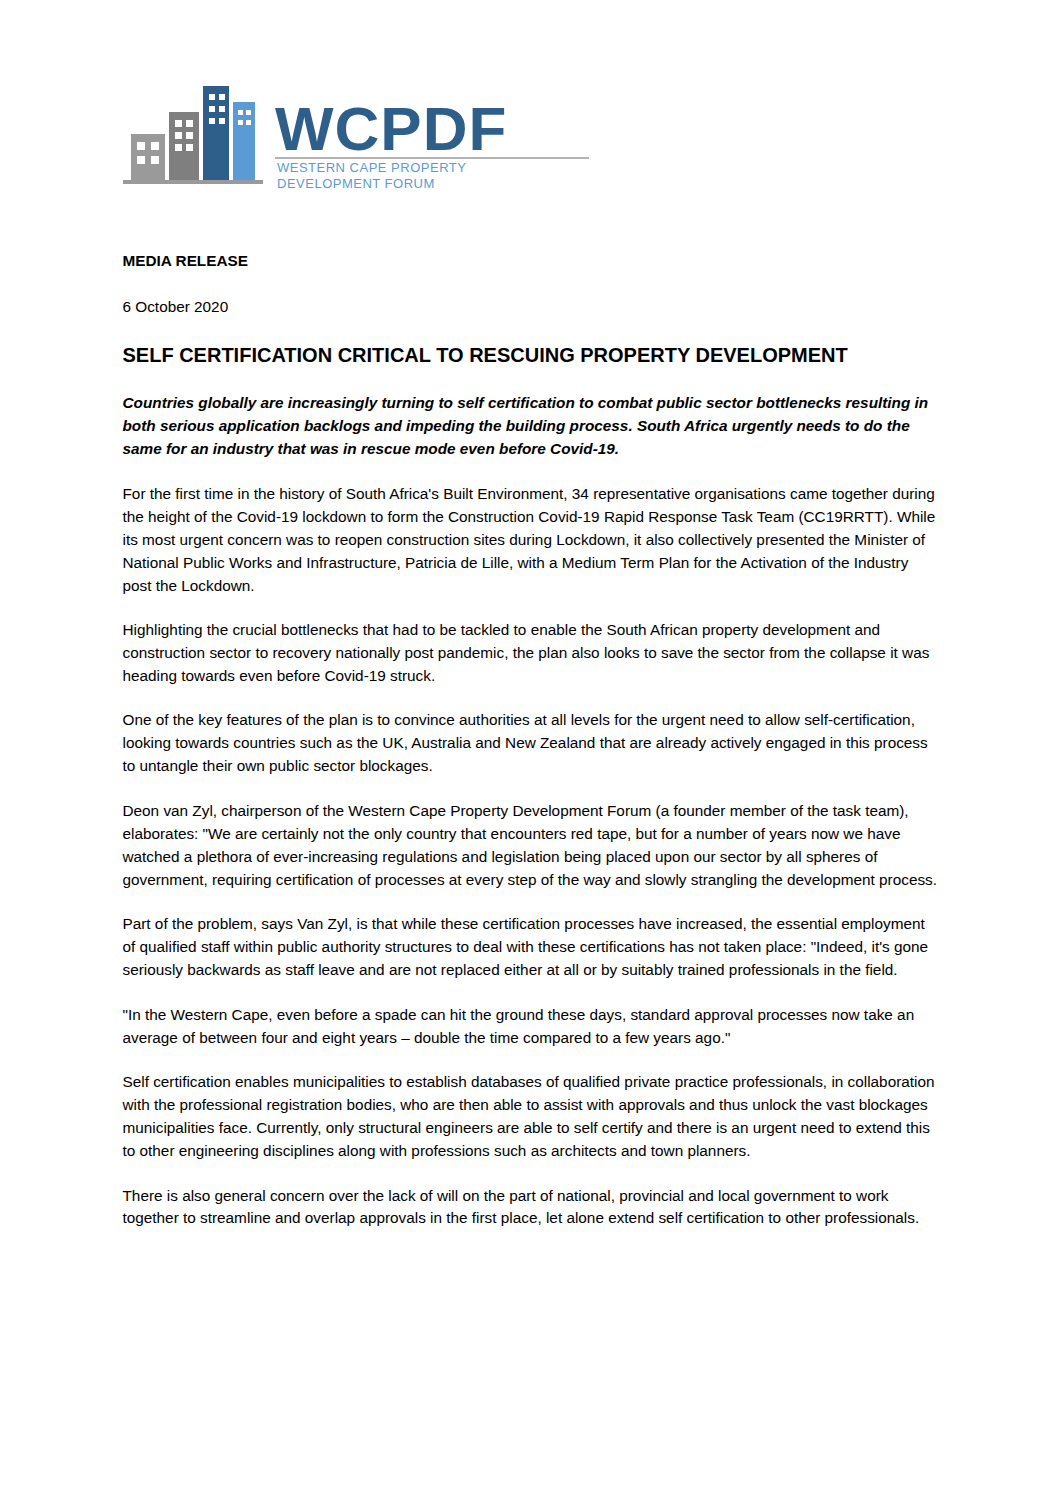WCPDF WESTERN CAPE PROPERTY DEVELOPMENT FORUM
MEDIA RELEASE
6 October 2020
SELF CERTIFICATION CRITICAL TO RESCUING PROPERTY DEVELOPMENT
Countries globally are increasingly turning to self certification to combat public sector bottlenecks resulting in both serious application backlogs and impeding the building process. South Africa urgently needs to do the same for an industry that was in rescue mode even before Covid-19.
For the first time in the history of South Africa's Built Environment, 34 representative organisations came together during the height of the Covid-19 lockdown to form the Construction Covid-19 Rapid Response Task Team (CC19RRTT). While its most urgent concern was to reopen construction sites during Lockdown, it also collectively presented the Minister of National Public Works and Infrastructure, Patricia de Lille, with a Medium Term Plan for the Activation of the Industry post the Lockdown.
Highlighting the crucial bottlenecks that had to be tackled to enable the South African property development and construction sector to recovery nationally post pandemic, the plan also looks to save the sector from the collapse it was heading towards even before Covid-19 struck.
One of the key features of the plan is to convince authorities at all levels for the urgent need to allow self-certification, looking towards countries such as the UK, Australia and New Zealand that are already actively engaged in this process to untangle their own public sector blockages.
Deon van Zyl, chairperson of the Western Cape Property Development Forum (a founder member of the task team), elaborates: "We are certainly not the only country that encounters red tape, but for a number of years now we have watched a plethora of ever-increasing regulations and legislation being placed upon our sector by all spheres of government, requiring certification of processes at every step of the way and slowly strangling the development process.
Part of the problem, says Van Zyl, is that while these certification processes have increased, the essential employment of qualified staff within public authority structures to deal with these certifications has not taken place: "Indeed, it's gone seriously backwards as staff leave and are not replaced either at all or by suitably trained professionals in the field.
"In the Western Cape, even before a spade can hit the ground these days, standard approval processes now take an average of between four and eight years – double the time compared to a few years ago."
Self certification enables municipalities to establish databases of qualified private practice professionals, in collaboration with the professional registration bodies, who are then able to assist with approvals and thus unlock the vast blockages municipalities face. Currently, only structural engineers are able to self certify and there is an urgent need to extend this to other engineering disciplines along with professions such as architects and town planners.
There is also general concern over the lack of will on the part of national, provincial and local government to work together to streamline and overlap approvals in the first place, let alone extend self certification to other professionals.